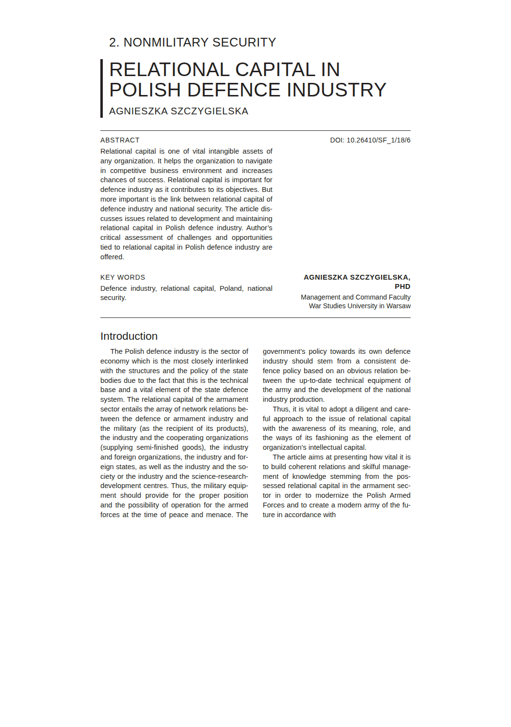2. NONMILITARY SECURITY
Relational capital in Polish defence industry
Agnieszka Szczygielska
Abstract
Relational capital is one of vital intangible assets of any organization. It helps the organization to navigate in competitive business environment and increases chances of success. Relational capital is important for defence industry as it contributes to its objectives. But more important is the link between relational capital of defence industry and national security. The article discusses issues related to development and maintaining relational capital in Polish defence industry. Author’s critical assessment of challenges and opportunities tied to relational capital in Polish defence industry are offered.
DOI: 10.26410/SF_1/18/6
Key words
Defence industry, relational capital, Poland, national security.
Agnieszka Szczygielska, PhD
Management and Command Faculty
War Studies University in Warsaw
Introduction
The Polish defence industry is the sector of economy which is the most closely interlinked with the structures and the policy of the state bodies due to the fact that this is the technical base and a vital element of the state defence system. The relational capital of the armament sector entails the array of network relations between the defence or armament industry and the military (as the recipient of its products), the industry and the cooperating organizations (supplying semi-finished goods), the industry and foreign organizations, the industry and foreign states, as well as the industry and the society or the industry and the science-research-development centres. Thus, the military equipment should provide for the proper position and the possibility of operation for the armed forces at the time of peace and menace. The government’s policy towards its own defence industry should stem from a consistent defence policy based on an obvious relation between the up-to-date technical equipment of the army and the development of the national industry production.
Thus, it is vital to adopt a diligent and careful approach to the issue of relational capital with the awareness of its meaning, role, and the ways of its fashioning as the element of organization’s intellectual capital.
The article aims at presenting how vital it is to build coherent relations and skilful management of knowledge stemming from the possessed relational capital in the armament sector in order to modernize the Polish Armed Forces and to create a modern army of the future in accordance with